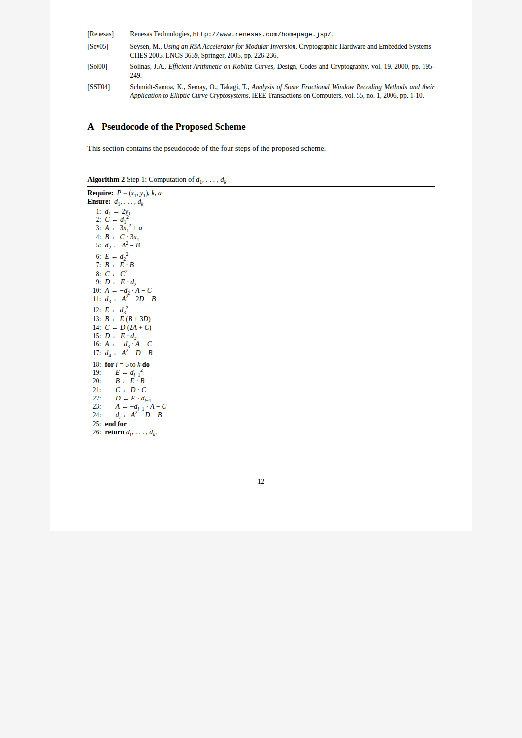[Renesas]
Renesas Technologies, http://www.renesas.com/homepage.jsp/.
[Sey05]
Seysen, M., Using an RSA Accelerator for Modular Inversion, Cryptographic Hardware and Embedded Systems CHES 2005, LNCS 3659, Springer, 2005, pp. 226-236.
[Sol00]
Solinas, J.A., Efficient Arithmetic on Koblitz Curves, Design, Codes and Cryptography, vol. 19, 2000, pp. 195-249.
[SST04]
Schmidt-Samoa, K., Semay, O., Takagi, T., Analysis of Some Fractional Window Recoding Methods and their Application to Elliptic Curve Cryptosystems, IEEE Transactions on Computers, vol. 55, no. 1, 2006, pp. 1-10.
APseudocode of the Proposed Scheme
This section contains the pseudocode of the four steps of the proposed scheme.
Algorithm 2 Step 1: Computation of d1, . . . , dk
Require: P = (x1, y1), k, a
Ensure: d1, . . . , dk
d1 ← 2y1
C ← d12
A ← 3x12 + a
B ← C · 3x1
d2 ← A2 − B
E ← d22
B ← E · B
C ← C2
D ← E · d2
A ← −d2 · A − C
d3 ← A2 − 2D − B
E ← d32
B ← E (B + 3D)
C ← D (2A + C)
D ← E · d3
A ← −d3 · A − C
d4 ← A2 − D − B
for i = 5 to k do
E ← di−12
B ← E · B
C ← D · C
D ← E · di−1
A ← −di−1 · A − C
di ← A2 − D − B
end for
return d1, . . . , dk.
12